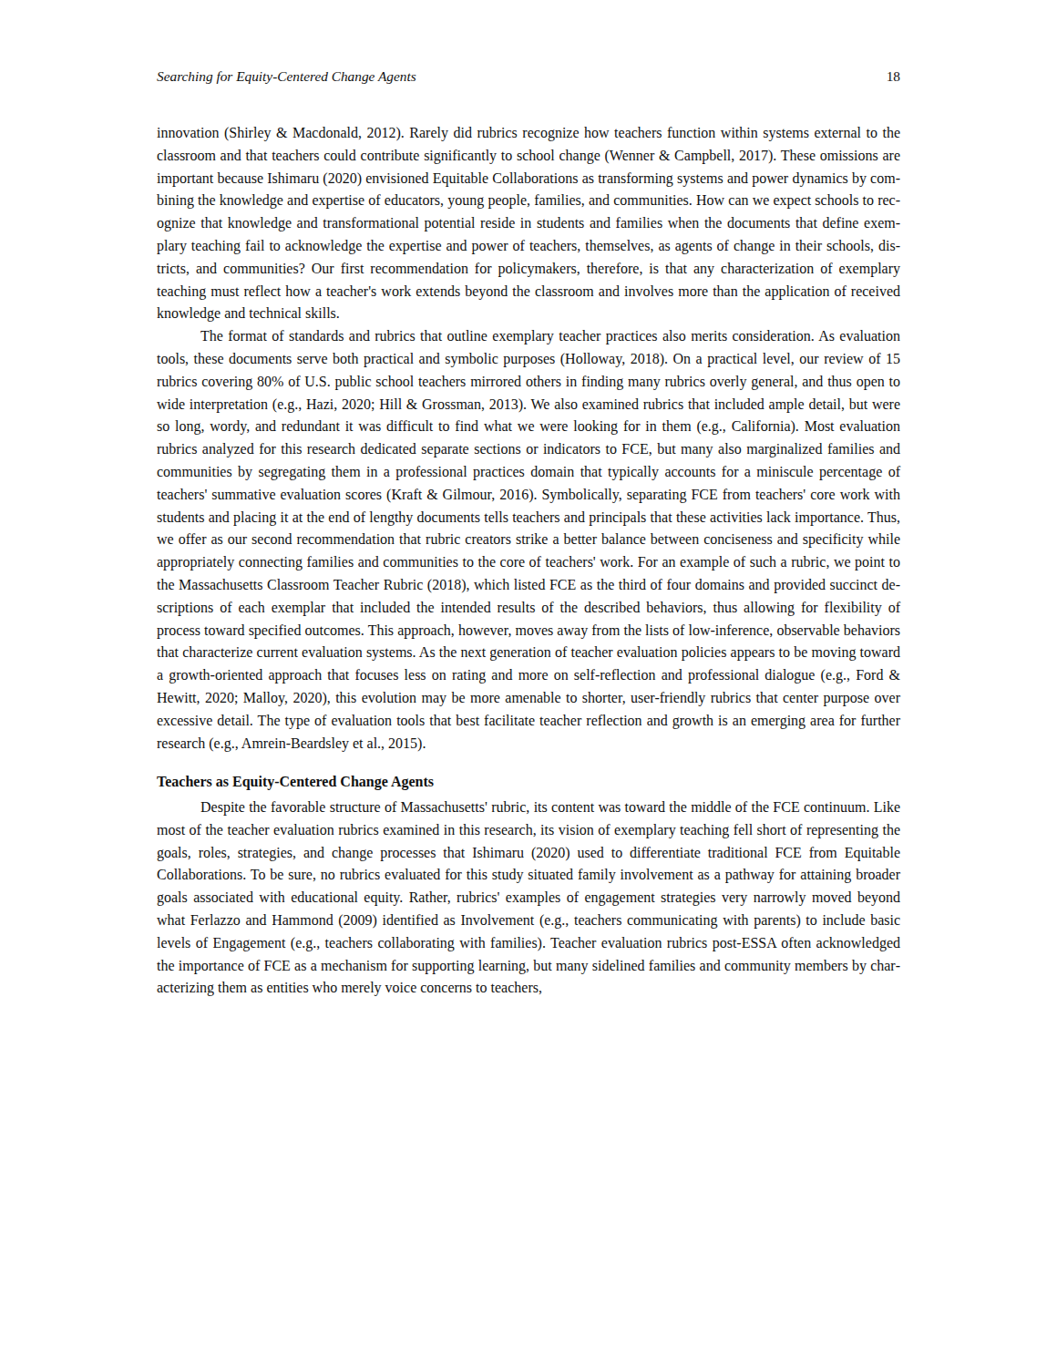Searching for Equity-Centered Change Agents 18
innovation (Shirley & Macdonald, 2012). Rarely did rubrics recognize how teachers function within systems external to the classroom and that teachers could contribute significantly to school change (Wenner & Campbell, 2017). These omissions are important because Ishimaru (2020) envisioned Equitable Collaborations as transforming systems and power dynamics by combining the knowledge and expertise of educators, young people, families, and communities. How can we expect schools to recognize that knowledge and transformational potential reside in students and families when the documents that define exemplary teaching fail to acknowledge the expertise and power of teachers, themselves, as agents of change in their schools, districts, and communities? Our first recommendation for policymakers, therefore, is that any characterization of exemplary teaching must reflect how a teacher's work extends beyond the classroom and involves more than the application of received knowledge and technical skills.
The format of standards and rubrics that outline exemplary teacher practices also merits consideration. As evaluation tools, these documents serve both practical and symbolic purposes (Holloway, 2018). On a practical level, our review of 15 rubrics covering 80% of U.S. public school teachers mirrored others in finding many rubrics overly general, and thus open to wide interpretation (e.g., Hazi, 2020; Hill & Grossman, 2013). We also examined rubrics that included ample detail, but were so long, wordy, and redundant it was difficult to find what we were looking for in them (e.g., California). Most evaluation rubrics analyzed for this research dedicated separate sections or indicators to FCE, but many also marginalized families and communities by segregating them in a professional practices domain that typically accounts for a miniscule percentage of teachers' summative evaluation scores (Kraft & Gilmour, 2016). Symbolically, separating FCE from teachers' core work with students and placing it at the end of lengthy documents tells teachers and principals that these activities lack importance. Thus, we offer as our second recommendation that rubric creators strike a better balance between conciseness and specificity while appropriately connecting families and communities to the core of teachers' work. For an example of such a rubric, we point to the Massachusetts Classroom Teacher Rubric (2018), which listed FCE as the third of four domains and provided succinct descriptions of each exemplar that included the intended results of the described behaviors, thus allowing for flexibility of process toward specified outcomes. This approach, however, moves away from the lists of low-inference, observable behaviors that characterize current evaluation systems. As the next generation of teacher evaluation policies appears to be moving toward a growth-oriented approach that focuses less on rating and more on self-reflection and professional dialogue (e.g., Ford & Hewitt, 2020; Malloy, 2020), this evolution may be more amenable to shorter, user-friendly rubrics that center purpose over excessive detail. The type of evaluation tools that best facilitate teacher reflection and growth is an emerging area for further research (e.g., Amrein-Beardsley et al., 2015).
Teachers as Equity-Centered Change Agents
Despite the favorable structure of Massachusetts' rubric, its content was toward the middle of the FCE continuum. Like most of the teacher evaluation rubrics examined in this research, its vision of exemplary teaching fell short of representing the goals, roles, strategies, and change processes that Ishimaru (2020) used to differentiate traditional FCE from Equitable Collaborations. To be sure, no rubrics evaluated for this study situated family involvement as a pathway for attaining broader goals associated with educational equity. Rather, rubrics' examples of engagement strategies very narrowly moved beyond what Ferlazzo and Hammond (2009) identified as Involvement (e.g., teachers communicating with parents) to include basic levels of Engagement (e.g., teachers collaborating with families). Teacher evaluation rubrics post-ESSA often acknowledged the importance of FCE as a mechanism for supporting learning, but many sidelined families and community members by characterizing them as entities who merely voice concerns to teachers,